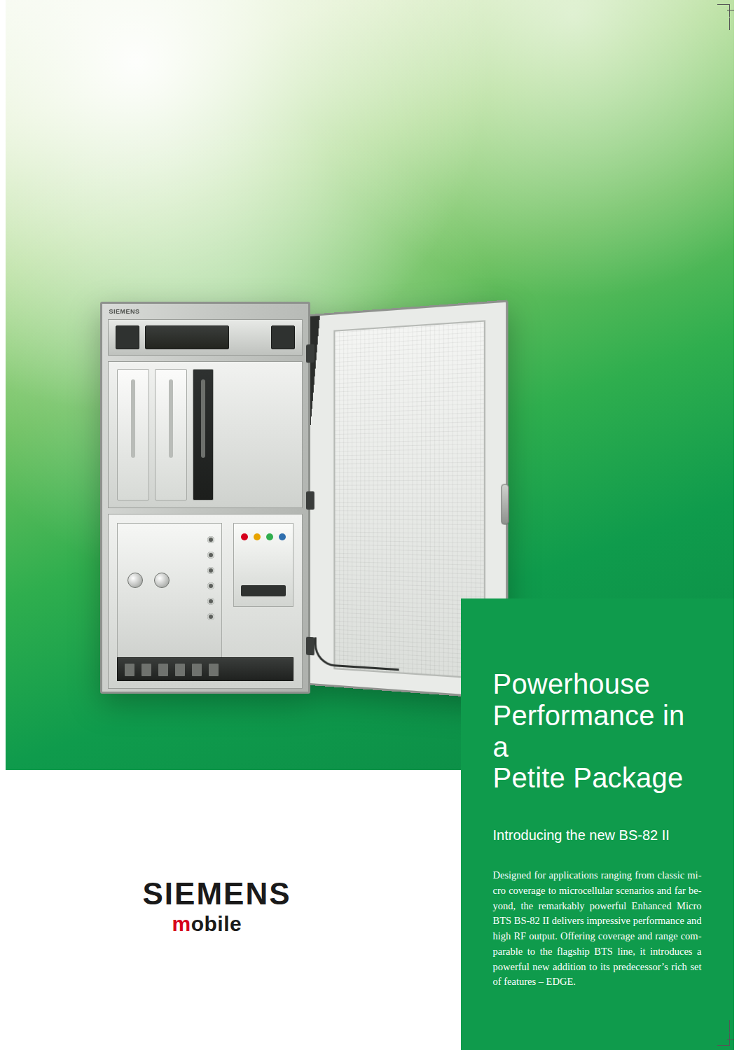SIEMENS
Powerhouse
Performance in a
Petite Package
Introducing the new BS-82 II
Designed for applications ranging from classic micro coverage to microcellular scenarios and far beyond, the remarkably powerful Enhanced Micro BTS BS-82 II delivers impressive performance and high RF output. Offering coverage and range comparable to the flagship BTS line, it introduces a powerful new addition to its predecessor’s rich set of features – EDGE.
SIEMENS
mobile